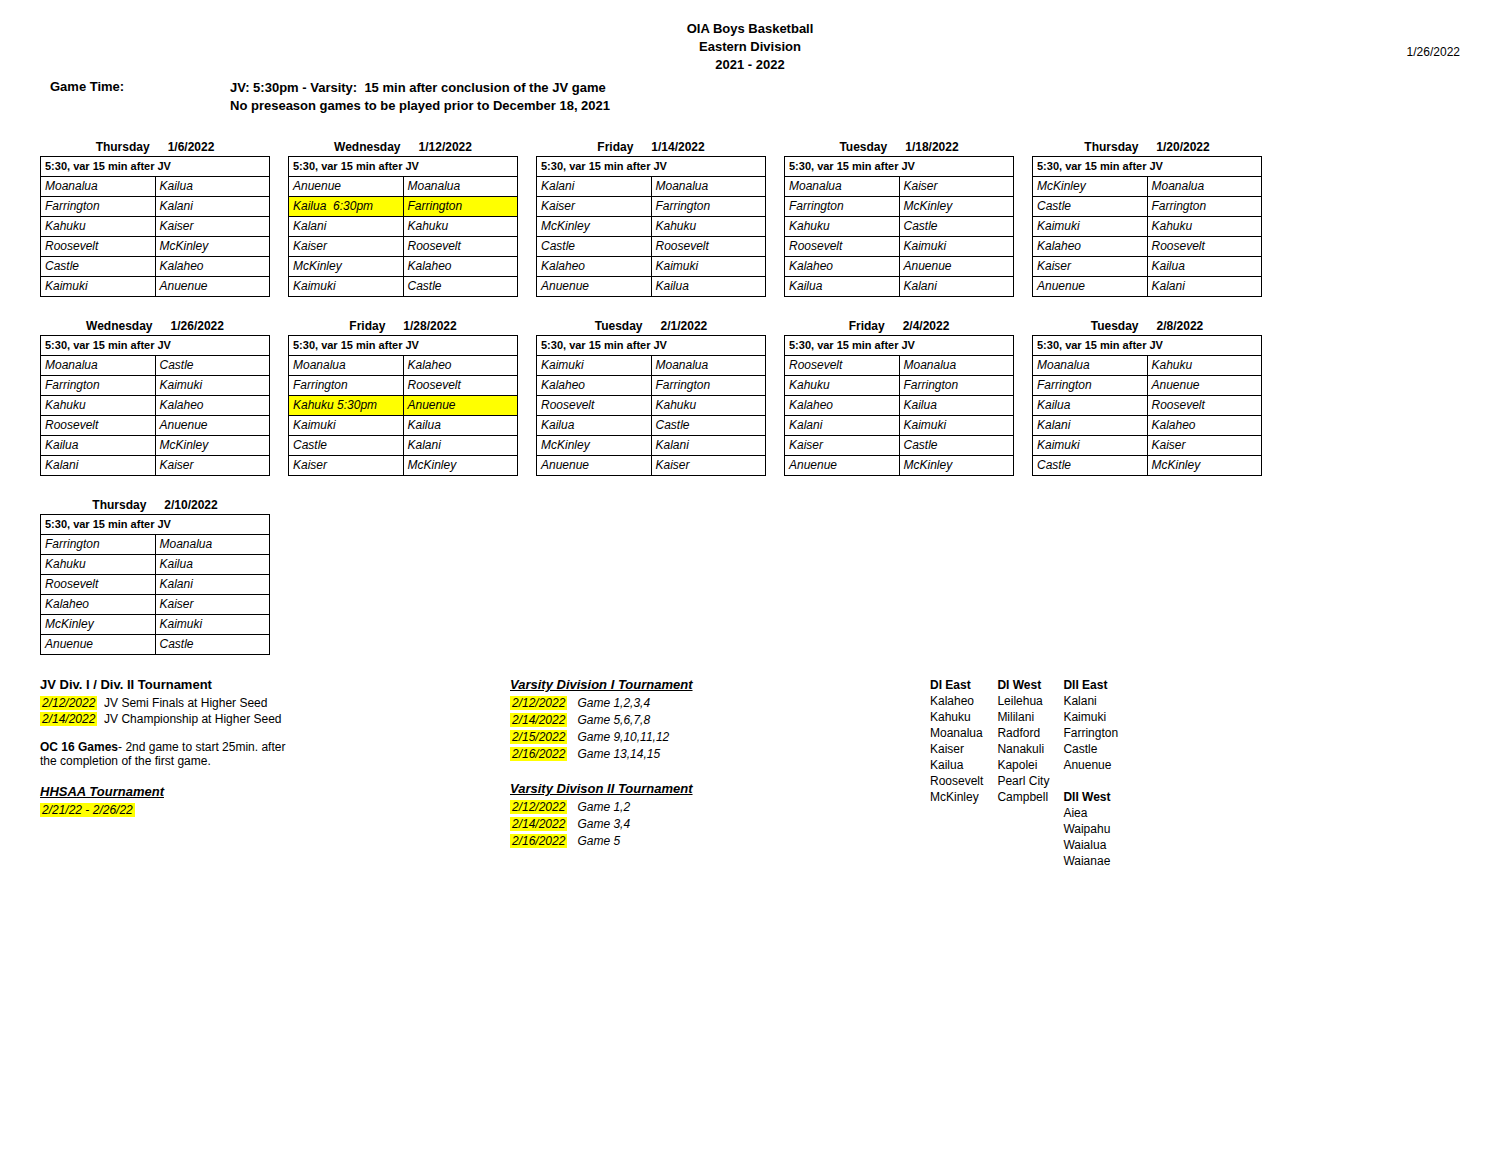OIA Boys Basketball
Eastern Division
2021 - 2022
1/26/2022
Game Time:
JV: 5:30pm - Varsity: 15 min after conclusion of the JV game
No preseason games to be played prior to December 18, 2021
Thursday1/6/2022
| 5:30, var 15 min after JV |
| Moanalua | Kailua |
| Farrington | Kalani |
| Kahuku | Kaiser |
| Roosevelt | McKinley |
| Castle | Kalaheo |
| Kaimuki | Anuenue |
Wednesday1/12/2022
| 5:30, var 15 min after JV |
| Anuenue | Moanalua |
| Kailua 6:30pm | Farrington |
| Kalani | Kahuku |
| Kaiser | Roosevelt |
| McKinley | Kalaheo |
| Kaimuki | Castle |
Friday1/14/2022
| 5:30, var 15 min after JV |
| Kalani | Moanalua |
| Kaiser | Farrington |
| McKinley | Kahuku |
| Castle | Roosevelt |
| Kalaheo | Kaimuki |
| Anuenue | Kailua |
Tuesday1/18/2022
| 5:30, var 15 min after JV |
| Moanalua | Kaiser |
| Farrington | McKinley |
| Kahuku | Castle |
| Roosevelt | Kaimuki |
| Kalaheo | Anuenue |
| Kailua | Kalani |
Thursday1/20/2022
| 5:30, var 15 min after JV |
| McKinley | Moanalua |
| Castle | Farrington |
| Kaimuki | Kahuku |
| Kalaheo | Roosevelt |
| Kaiser | Kailua |
| Anuenue | Kalani |
Wednesday1/26/2022
| 5:30, var 15 min after JV |
| Moanalua | Castle |
| Farrington | Kaimuki |
| Kahuku | Kalaheo |
| Roosevelt | Anuenue |
| Kailua | McKinley |
| Kalani | Kaiser |
Friday1/28/2022
| 5:30, var 15 min after JV |
| Moanalua | Kalaheo |
| Farrington | Roosevelt |
| Kahuku 5:30pm | Anuenue |
| Kaimuki | Kailua |
| Castle | Kalani |
| Kaiser | McKinley |
Tuesday2/1/2022
| 5:30, var 15 min after JV |
| Kaimuki | Moanalua |
| Kalaheo | Farrington |
| Roosevelt | Kahuku |
| Kailua | Castle |
| McKinley | Kalani |
| Anuenue | Kaiser |
Friday2/4/2022
| 5:30, var 15 min after JV |
| Roosevelt | Moanalua |
| Kahuku | Farrington |
| Kalaheo | Kailua |
| Kalani | Kaimuki |
| Kaiser | Castle |
| Anuenue | McKinley |
Tuesday2/8/2022
| 5:30, var 15 min after JV |
| Moanalua | Kahuku |
| Farrington | Anuenue |
| Kailua | Roosevelt |
| Kalani | Kalaheo |
| Kaimuki | Kaiser |
| Castle | McKinley |
Thursday2/10/2022
| 5:30, var 15 min after JV |
| Farrington | Moanalua |
| Kahuku | Kailua |
| Roosevelt | Kalani |
| Kalaheo | Kaiser |
| McKinley | Kaimuki |
| Anuenue | Castle |
JV Div. I / Div. II Tournament
2/12/2022 JV Semi Finals at Higher Seed
2/14/2022 JV Championship at Higher Seed
OC 16 Games- 2nd game to start 25min. after
the completion of the first game.
HHSAA Tournament
2/21/22 - 2/26/22
Varsity Division I Tournament
2/12/2022 Game 1,2,3,4
2/14/2022 Game 5,6,7,8
2/15/2022 Game 9,10,11,12
2/16/2022 Game 13,14,15
Varsity Divison II Tournament
2/12/2022 Game 1,2
2/14/2022 Game 3,4
2/16/2022 Game 5
| DI East | DI West | DII East |
| Kalaheo | Leilehua | Kalani |
| Kahuku | Mililani | Kaimuki |
| Moanalua | Radford | Farrington |
| Kaiser | Nanakuli | Castle |
| Kailua | Kapolei | Anuenue |
| Roosevelt | Pearl City | |
| McKinley | Campbell | DII West |
| | | Aiea |
| | | Waipahu |
| | | Waialua |
| | | Waianae |